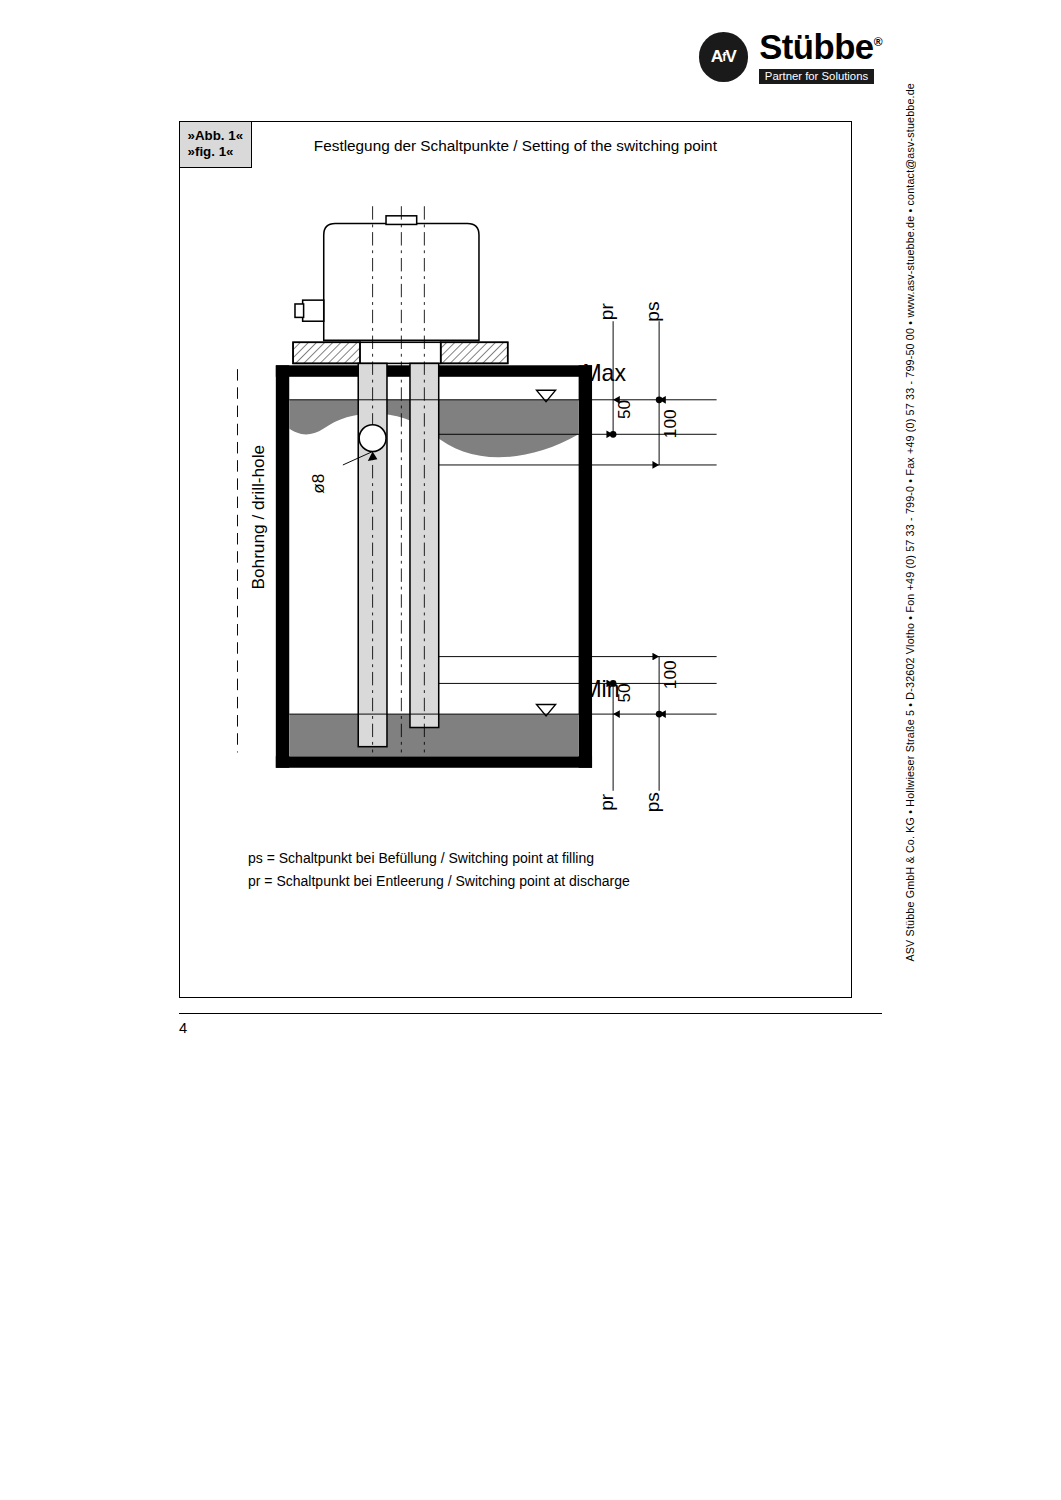Af V
Stübbe®
Partner for Solutions
ASV Stübbe GmbH & Co. KG • Hollwieser Straße 5 • D-32602 Vlotho • Fon +49 (0) 57 33 - 799-0 • Fax +49 (0) 57 33 - 799-50 00 • www.asv-stuebbe.de • contact@asv-stuebbe.de
»Abb. 1«
»fig. 1«
Festlegung der Schaltpunkte / Setting of the switching point
pr ps pr ps Max Min 50 100 50 100 ø8 Bohrung / drill-hole
ps = Schaltpunkt bei Befüllung / Switching point at filling
pr = Schaltpunkt bei Entleerung / Switching point at discharge
4